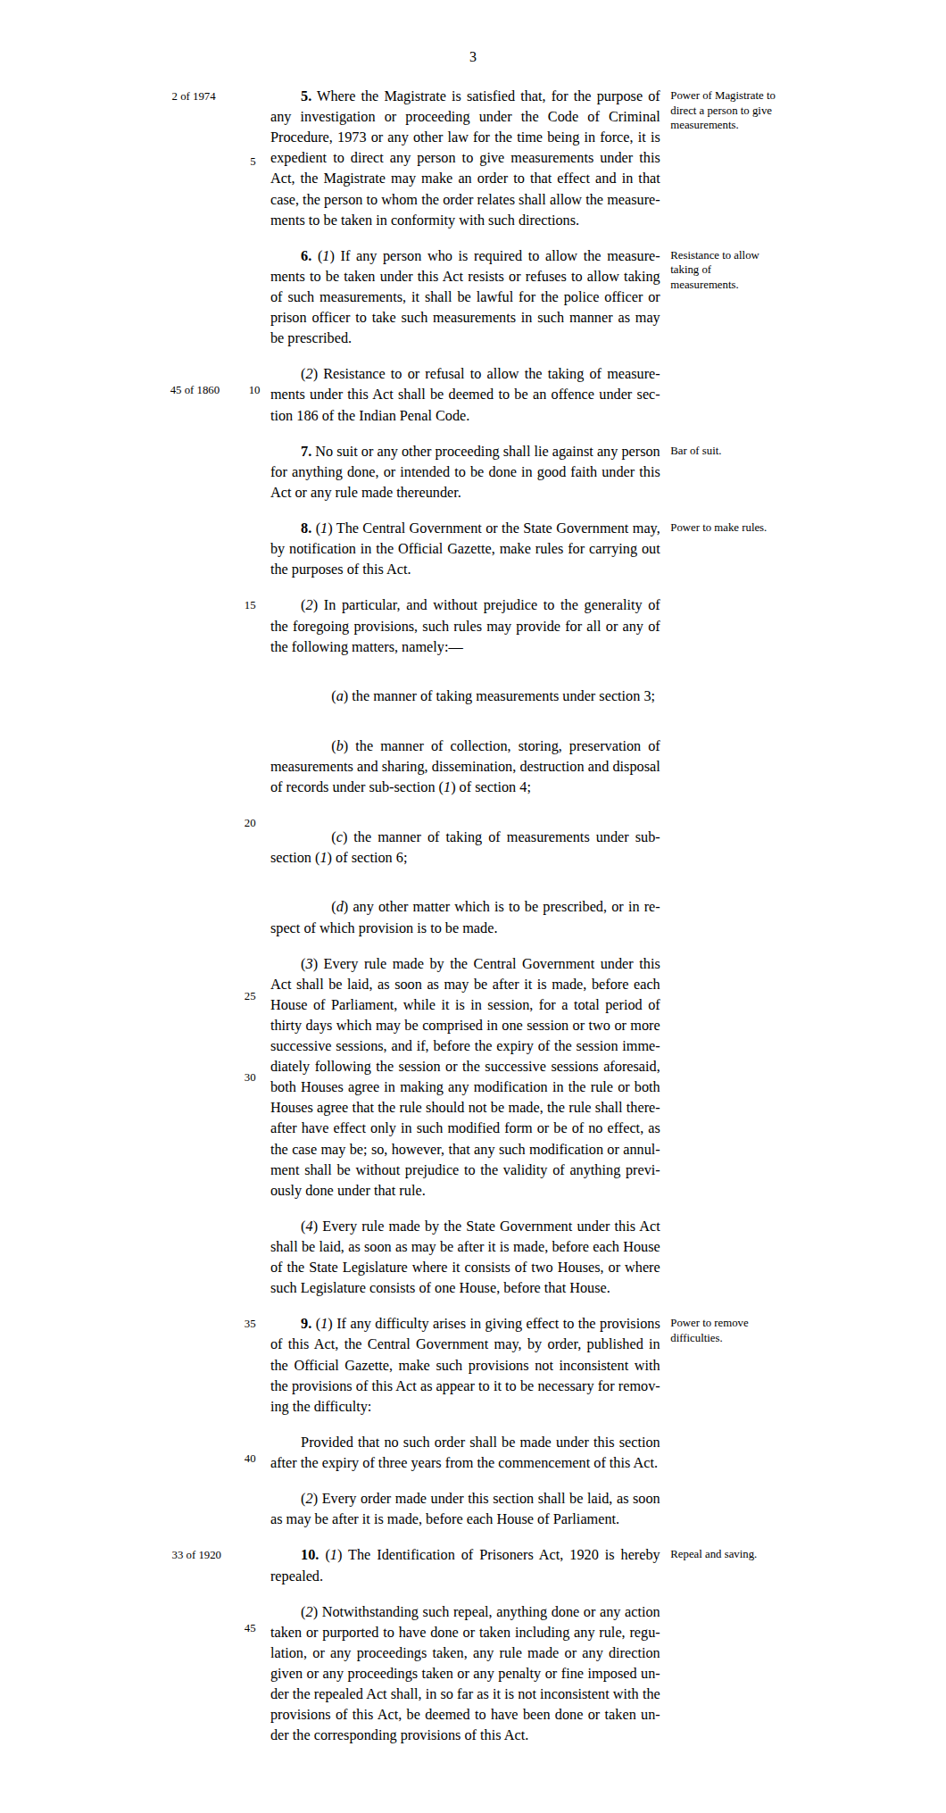3
2 of 1974 5
5. Where the Magistrate is satisfied that, for the purpose of any investigation or proceeding under the Code of Criminal Procedure, 1973 or any other law for the time being in force, it is expedient to direct any person to give measurements under this Act, the Magistrate may make an order to that effect and in that case, the person to whom the order relates shall allow the measurements to be taken in conformity with such directions.
Power of Magistrate to direct a person to give measurements.
6. (1) If any person who is required to allow the measurements to be taken under this Act resists or refuses to allow taking of such measurements, it shall be lawful for the police officer or prison officer to take such measurements in such manner as may be prescribed.
Resistance to allow taking of measurements.
45 of 186010
(2) Resistance to or refusal to allow the taking of measurements under this Act shall be deemed to be an offence under section 186 of the Indian Penal Code.
7. No suit or any other proceeding shall lie against any person for anything done, or intended to be done in good faith under this Act or any rule made thereunder.
Bar of suit.
8. (1) The Central Government or the State Government may, by notification in the Official Gazette, make rules for carrying out the purposes of this Act.
Power to make rules.
15
(2) In particular, and without prejudice to the generality of the foregoing provisions, such rules may provide for all or any of the following matters, namely:—
(a) the manner of taking measurements under section 3;
(b) the manner of collection, storing, preservation of measurements and sharing, dissemination, destruction and disposal of records under sub-section (1) of section 4;
20
(c) the manner of taking of measurements under sub-section (1) of section 6;
(d) any other matter which is to be prescribed, or in respect of which provision is to be made.
25 30
(3) Every rule made by the Central Government under this Act shall be laid, as soon as may be after it is made, before each House of Parliament, while it is in session, for a total period of thirty days which may be comprised in one session or two or more successive sessions, and if, before the expiry of the session immediately following the session or the successive sessions aforesaid, both Houses agree in making any modification in the rule or both Houses agree that the rule should not be made, the rule shall thereafter have effect only in such modified form or be of no effect, as the case may be; so, however, that any such modification or annulment shall be without prejudice to the validity of anything previously done under that rule.
(4) Every rule made by the State Government under this Act shall be laid, as soon as may be after it is made, before each House of the State Legislature where it consists of two Houses, or where such Legislature consists of one House, before that House.
35
9. (1) If any difficulty arises in giving effect to the provisions of this Act, the Central Government may, by order, published in the Official Gazette, make such provisions not inconsistent with the provisions of this Act as appear to it to be necessary for removing the difficulty:
Power to remove difficulties.
40
Provided that no such order shall be made under this section after the expiry of three years from the commencement of this Act.
(2) Every order made under this section shall be laid, as soon as may be after it is made, before each House of Parliament.
33 of 1920
10. (1) The Identification of Prisoners Act, 1920 is hereby repealed.
Repeal and saving.
45
(2) Notwithstanding such repeal, anything done or any action taken or purported to have done or taken including any rule, regulation, or any proceedings taken, any rule made or any direction given or any proceedings taken or any penalty or fine imposed under the repealed Act shall, in so far as it is not inconsistent with the provisions of this Act, be deemed to have been done or taken under the corresponding provisions of this Act.